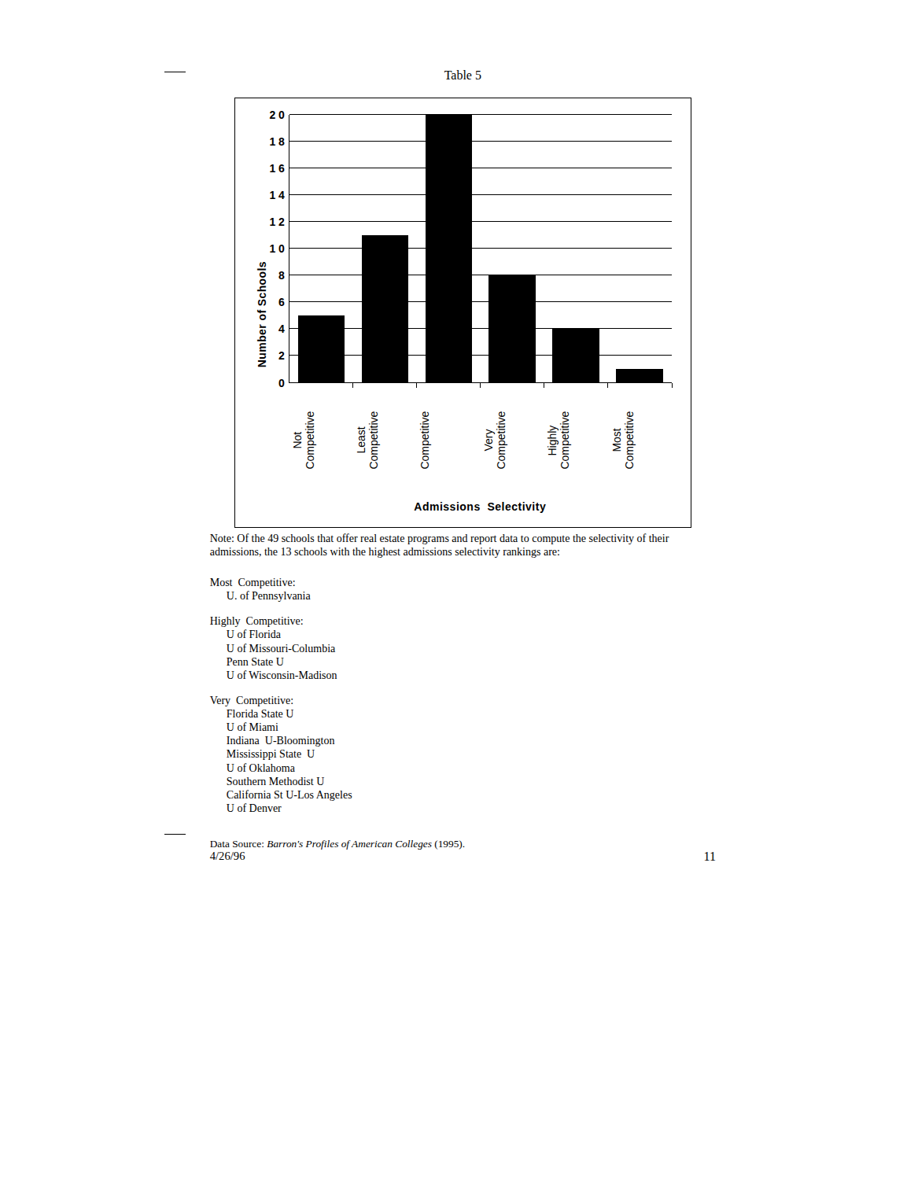Table 5
Number of Schools
2 0 1 8 1 6 1 4 1 2 1 0 8 6 4 2 0
Not
Competitive
Least
Competitive
Competitive
Very
Competitive
Highly
Competitive
Most
Competitive
Admissions Selectivity
Note: Of the 49 schools that offer real estate programs and report data to compute the selectivity of their admissions, the 13 schools with the highest admissions selectivity rankings are:
Most Competitive:
U. of Pennsylvania
Highly Competitive:
U of Florida
U of Missouri-Columbia
Penn State U
U of Wisconsin-Madison
Very Competitive:
Florida State U
U of Miami
Indiana U-Bloomington
Mississippi State U
U of Oklahoma
Southern Methodist U
California St U-Los Angeles
U of Denver
Data Source: Barron's Profiles of American Colleges (1995).
4/26/96 11